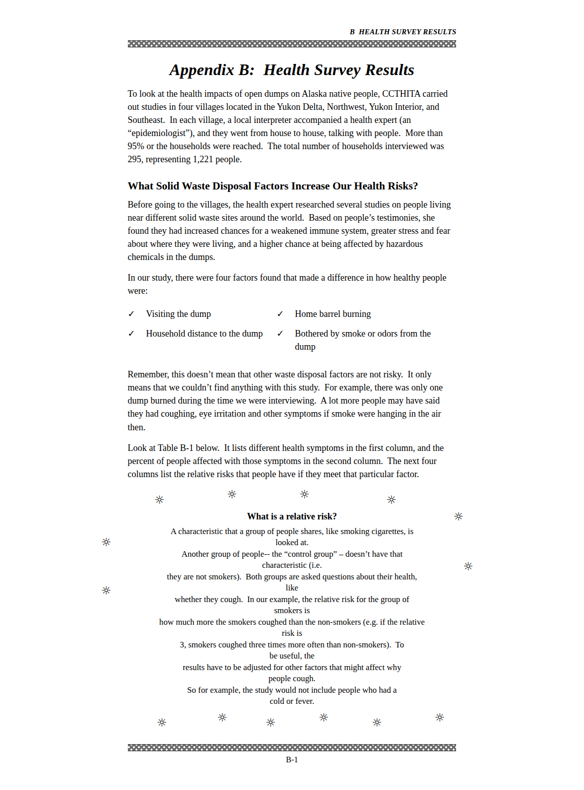B HEALTH SURVEY RESULTS
Appendix B: Health Survey Results
To look at the health impacts of open dumps on Alaska native people, CCTHITA carried out studies in four villages located in the Yukon Delta, Northwest, Yukon Interior, and Southeast. In each village, a local interpreter accompanied a health expert (an “epidemiologist”), and they went from house to house, talking with people. More than 95% or the households were reached. The total number of households interviewed was 295, representing 1,221 people.
What Solid Waste Disposal Factors Increase Our Health Risks?
Before going to the villages, the health expert researched several studies on people living near different solid waste sites around the world. Based on people’s testimonies, she found they had increased chances for a weakened immune system, greater stress and fear about where they were living, and a higher chance at being affected by hazardous chemicals in the dumps.
In our study, there were four factors found that made a difference in how healthy people were:
| ✓ | Visiting the dump | ✓ | Home barrel burning |
| ✓ | Household distance to the dump | ✓ | Bothered by smoke or odors from the dump |
Remember, this doesn’t mean that other waste disposal factors are not risky. It only means that we couldn’t find anything with this study. For example, there was only one dump burned during the time we were interviewing. A lot more people may have said they had coughing, eye irritation and other symptoms if smoke were hanging in the air then.
Look at Table B-1 below. It lists different health symptoms in the first column, and the percent of people affected with those symptoms in the second column. The next four columns list the relative risks that people have if they meet that particular factor.
☼ ☼ ☼ ☼
☼
What is a relative risk?
☼ ☼ ☼
A characteristic that a group of people shares, like smoking cigarettes, is looked at.
Another group of people-- the “control group” – doesn’t have that characteristic (i.e.
they are not smokers). Both groups are asked questions about their health, like
whether they cough. In our example, the relative risk for the group of smokers is
how much more the smokers coughed than the non-smokers (e.g. if the relative risk is
3, smokers coughed three times more often than non-smokers). To be useful, the
results have to be adjusted for other factors that might affect why people cough.
So for example, the study would not include people who had a cold or fever.
☼ ☼ ☼ ☼ ☼ ☼
B-1